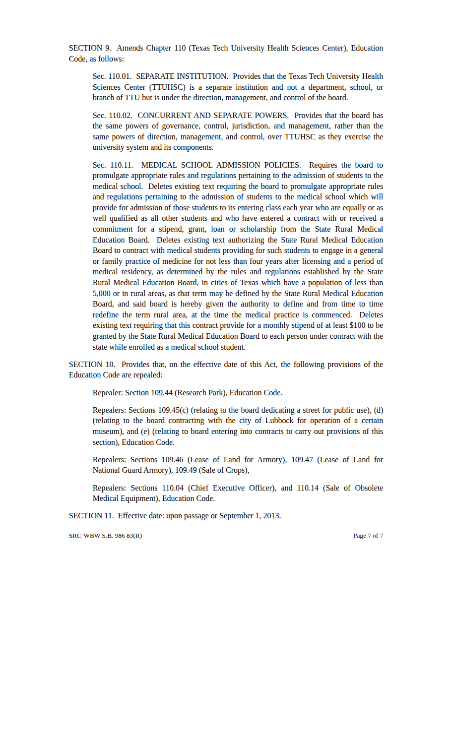SECTION 9. Amends Chapter 110 (Texas Tech University Health Sciences Center), Education Code, as follows:
Sec. 110.01. SEPARATE INSTITUTION. Provides that the Texas Tech University Health Sciences Center (TTUHSC) is a separate institution and not a department, school, or branch of TTU but is under the direction, management, and control of the board.
Sec. 110.02. CONCURRENT AND SEPARATE POWERS. Provides that the board has the same powers of governance, control, jurisdiction, and management, rather than the same powers of direction, management, and control, over TTUHSC as they exercise the university system and its components.
Sec. 110.11. MEDICAL SCHOOL ADMISSION POLICIES. Requires the board to promulgate appropriate rules and regulations pertaining to the admission of students to the medical school. Deletes existing text requiring the board to promulgate appropriate rules and regulations pertaining to the admission of students to the medical school which will provide for admission of those students to its entering class each year who are equally or as well qualified as all other students and who have entered a contract with or received a commitment for a stipend, grant, loan or scholarship from the State Rural Medical Education Board. Deletes existing text authorizing the State Rural Medical Education Board to contract with medical students providing for such students to engage in a general or family practice of medicine for not less than four years after licensing and a period of medical residency, as determined by the rules and regulations established by the State Rural Medical Education Board, in cities of Texas which have a population of less than 5,000 or in rural areas, as that term may be defined by the State Rural Medical Education Board, and said board is hereby given the authority to define and from time to time redefine the term rural area, at the time the medical practice is commenced. Deletes existing text requiring that this contract provide for a monthly stipend of at least $100 to be granted by the State Rural Medical Education Board to each person under contract with the state while enrolled as a medical school student.
SECTION 10. Provides that, on the effective date of this Act, the following provisions of the Education Code are repealed:
Repealer: Section 109.44 (Research Park), Education Code.
Repealers: Sections 109.45(c) (relating to the board dedicating a street for public use), (d) (relating to the board contracting with the city of Lubbock for operation of a certain museum), and (e) (relating to board entering into contracts to carry out provisions of this section), Education Code.
Repealers: Sections 109.46 (Lease of Land for Armory), 109.47 (Lease of Land for National Guard Armory), 109.49 (Sale of Crops),
Repealers: Sections 110.04 (Chief Executive Officer), and 110.14 (Sale of Obsolete Medical Equipment), Education Code.
SECTION 11. Effective date: upon passage or September 1, 2013.
SRC-WBW S.B. 986 83(R) Page 7 of 7